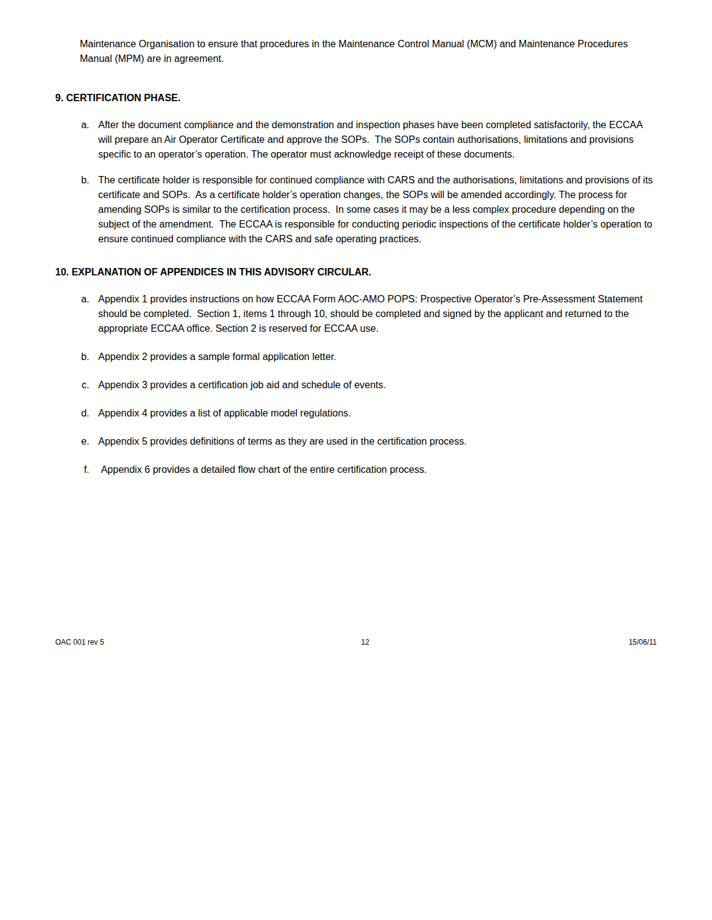Maintenance Organisation to ensure that procedures in the Maintenance Control Manual (MCM) and Maintenance Procedures Manual (MPM) are in agreement.
9. CERTIFICATION PHASE.
After the document compliance and the demonstration and inspection phases have been completed satisfactorily, the ECCAA will prepare an Air Operator Certificate and approve the SOPs. The SOPs contain authorisations, limitations and provisions specific to an operator’s operation. The operator must acknowledge receipt of these documents.
The certificate holder is responsible for continued compliance with CARS and the authorisations, limitations and provisions of its certificate and SOPs. As a certificate holder’s operation changes, the SOPs will be amended accordingly. The process for amending SOPs is similar to the certification process. In some cases it may be a less complex procedure depending on the subject of the amendment. The ECCAA is responsible for conducting periodic inspections of the certificate holder’s operation to ensure continued compliance with the CARS and safe operating practices.
10. EXPLANATION OF APPENDICES IN THIS ADVISORY CIRCULAR.
Appendix 1 provides instructions on how ECCAA Form AOC-AMO POPS: Prospective Operator’s Pre-Assessment Statement should be completed. Section 1, items 1 through 10, should be completed and signed by the applicant and returned to the appropriate ECCAA office. Section 2 is reserved for ECCAA use.
Appendix 2 provides a sample formal application letter.
Appendix 3 provides a certification job aid and schedule of events.
Appendix 4 provides a list of applicable model regulations.
Appendix 5 provides definitions of terms as they are used in the certification process.
Appendix 6 provides a detailed flow chart of the entire certification process.
OAC 001 rev 5 12 15/06/11